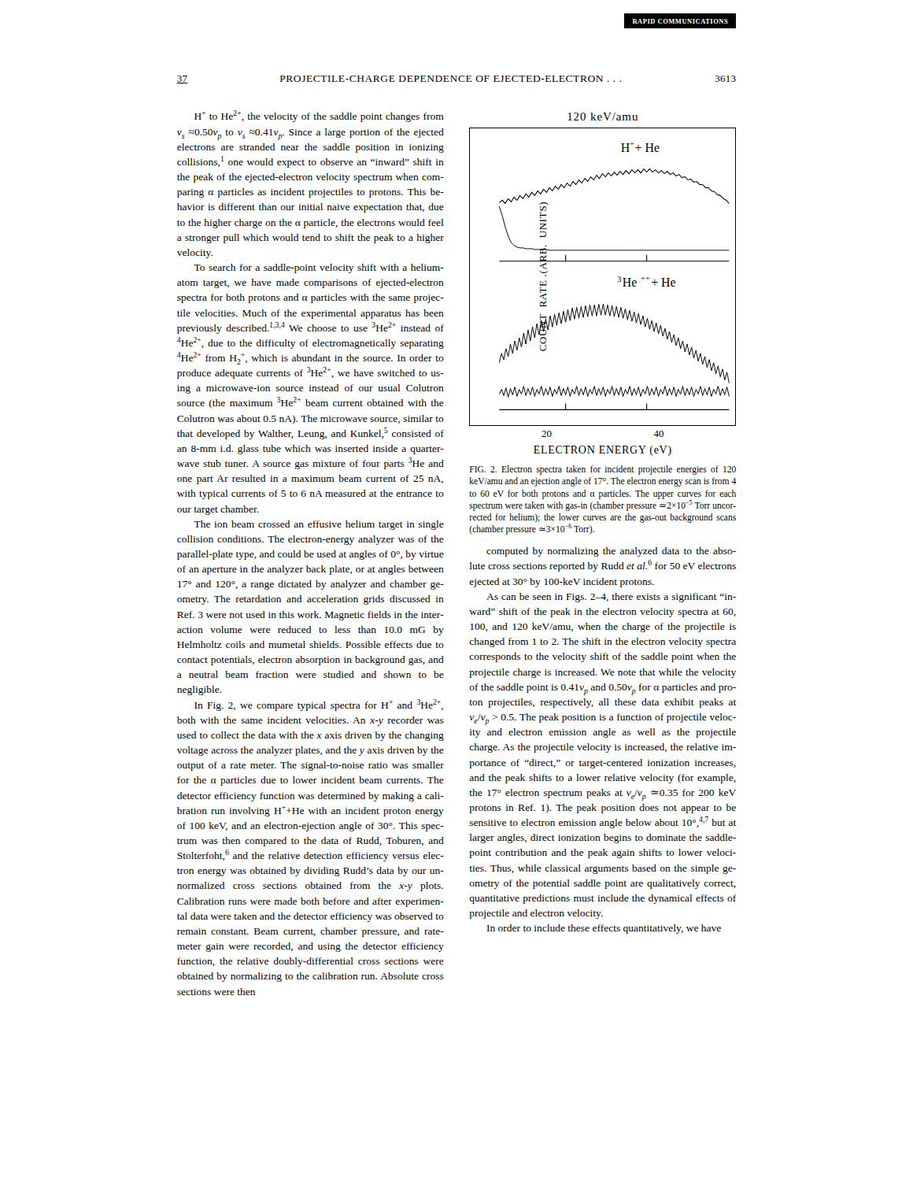RAPID COMMUNICATIONS
37
PROJECTILE-CHARGE DEPENDENCE OF EJECTED-ELECTRON . . .
3613
H+ to He2+, the velocity of the saddle point changes from vs ≈0.50vp to vs ≈0.41vp. Since a large portion of the ejected electrons are stranded near the saddle position in ionizing collisions,1 one would expect to observe an “inward” shift in the peak of the ejected-electron velocity spectrum when comparing α particles as incident projectiles to protons. This behavior is different than our initial naive expectation that, due to the higher charge on the α particle, the electrons would feel a stronger pull which would tend to shift the peak to a higher velocity.
To search for a saddle-point velocity shift with a helium-atom target, we have made comparisons of ejected-electron spectra for both protons and α particles with the same projectile velocities. Much of the experimental apparatus has been previously described.1,3,4 We choose to use 3He2+ instead of 4He2+, due to the difficulty of electromagnetically separating 4He2+ from H2+, which is abundant in the source. In order to produce adequate currents of 3He2+, we have switched to using a microwave-ion source instead of our usual Colutron source (the maximum 3He2+ beam current obtained with the Colutron was about 0.5 nA). The microwave source, similar to that developed by Walther, Leung, and Kunkel,5 consisted of an 8-mm i.d. glass tube which was inserted inside a quarter-wave stub tuner. A source gas mixture of four parts 3He and one part Ar resulted in a maximum beam current of 25 nA, with typical currents of 5 to 6 nA measured at the entrance to our target chamber.
The ion beam crossed an effusive helium target in single collision conditions. The electron-energy analyzer was of the parallel-plate type, and could be used at angles of 0°, by virtue of an aperture in the analyzer back plate, or at angles between 17° and 120°, a range dictated by analyzer and chamber geometry. The retardation and acceleration grids discussed in Ref. 3 were not used in this work. Magnetic fields in the interaction volume were reduced to less than 10.0 mG by Helmholtz coils and mumetal shields. Possible effects due to contact potentials, electron absorption in background gas, and a neutral beam fraction were studied and shown to be negligible.
In Fig. 2, we compare typical spectra for H+ and 3He2+, both with the same incident velocities. An x-y recorder was used to collect the data with the x axis driven by the changing voltage across the analyzer plates, and the y axis driven by the output of a rate meter. The signal-to-noise ratio was smaller for the α particles due to lower incident beam currents. The detector efficiency function was determined by making a calibration run involving H++He with an incident proton energy of 100 keV, and an electron-ejection angle of 30°. This spectrum was then compared to the data of Rudd, Toburen, and Stolterfoht,6 and the relative detection efficiency versus electron energy was obtained by dividing Rudd’s data by our unnormalized cross sections obtained from the x-y plots. Calibration runs were made both before and after experimental data were taken and the detector efficiency was observed to remain constant. Beam current, chamber pressure, and rate-meter gain were recorded, and using the detector efficiency function, the relative doubly-differential cross sections were obtained by normalizing to the calibration run. Absolute cross sections were then
120 keV/amu
COUNT RATE .(ARB. UNITS)
H + + He 3 He ++ + He
2040
ELECTRON ENERGY (eV)
FIG. 2. Electron spectra taken for incident projectile energies of 120 keV/amu and an ejection angle of 17°. The electron energy scan is from 4 to 60 eV for both protons and α particles. The upper curves for each spectrum were taken with gas-in (chamber pressure ≃2×10−5 Torr uncorrected for helium); the lower curves are the gas-out background scans (chamber pressure ≃3×10−6 Torr).
computed by normalizing the analyzed data to the absolute cross sections reported by Rudd et al.6 for 50 eV electrons ejected at 30° by 100-keV incident protons.
As can be seen in Figs. 2–4, there exists a significant “inward” shift of the peak in the electron velocity spectra at 60, 100, and 120 keV/amu, when the charge of the projectile is changed from 1 to 2. The shift in the electron velocity spectra corresponds to the velocity shift of the saddle point when the projectile charge is increased. We note that while the velocity of the saddle point is 0.41vp and 0.50vp for α particles and proton projectiles, respectively, all these data exhibit peaks at ve/vp > 0.5. The peak position is a function of projectile velocity and electron emission angle as well as the projectile charge. As the projectile velocity is increased, the relative importance of “direct,” or target-centered ionization increases, and the peak shifts to a lower relative velocity (for example, the 17° electron spectrum peaks at ve/vp ≃0.35 for 200 keV protons in Ref. 1). The peak position does not appear to be sensitive to electron emission angle below about 10°,4,7 but at larger angles, direct ionization begins to dominate the saddle-point contribution and the peak again shifts to lower velocities. Thus, while classical arguments based on the simple geometry of the potential saddle point are qualitatively correct, quantitative predictions must include the dynamical effects of projectile and electron velocity.
In order to include these effects quantitatively, we have